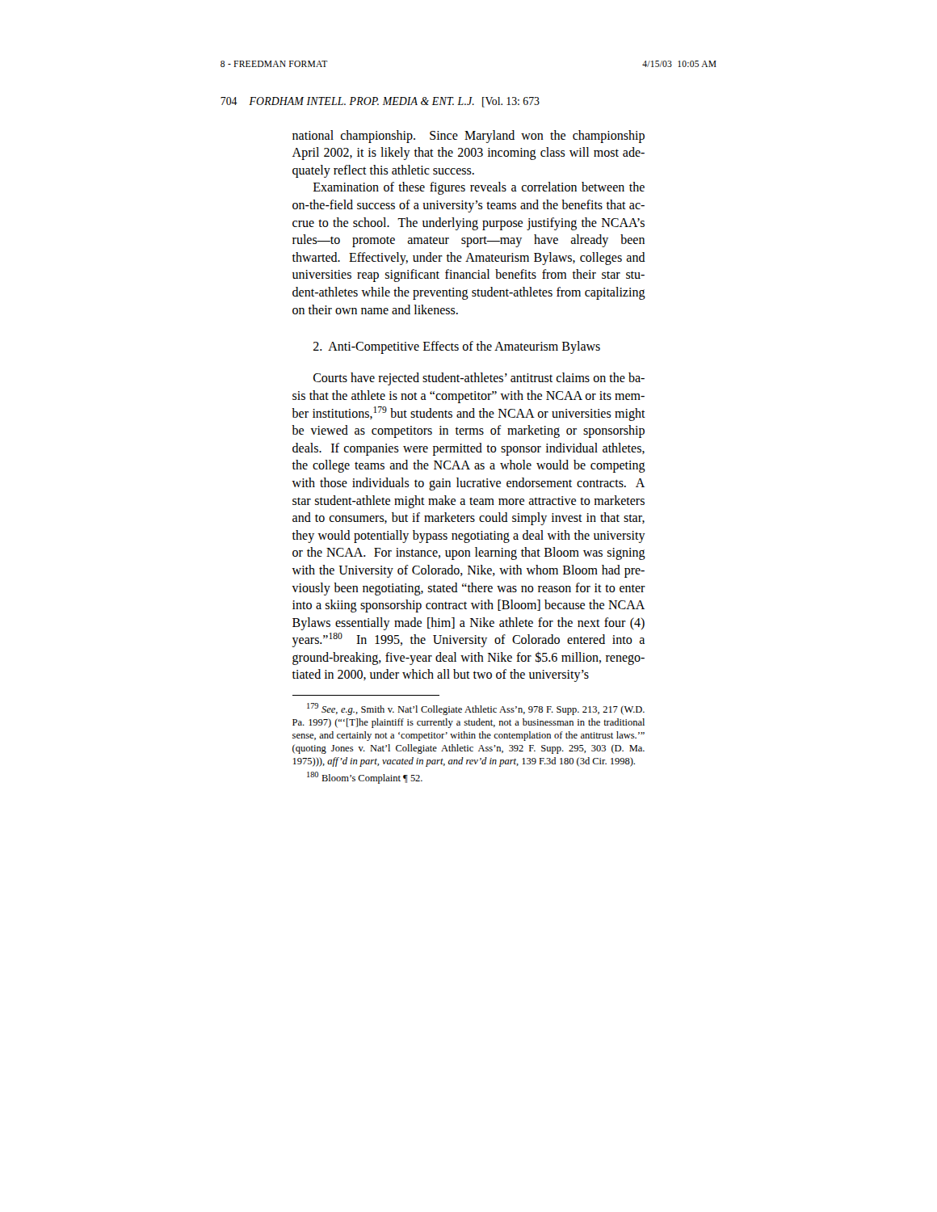8 - Freedman FORMAT 4/15/03 10:05 AM
704 Fordham Intell. Prop. Media & Ent. L.J. [Vol. 13: 673
national championship. Since Maryland won the championship April 2002, it is likely that the 2003 incoming class will most adequately reflect this athletic success.
Examination of these figures reveals a correlation between the on-the-field success of a university’s teams and the benefits that accrue to the school. The underlying purpose justifying the NCAA’s rules—to promote amateur sport—may have already been thwarted. Effectively, under the Amateurism Bylaws, colleges and universities reap significant financial benefits from their star student-athletes while the preventing student-athletes from capitalizing on their own name and likeness.
2. Anti-Competitive Effects of the Amateurism Bylaws
Courts have rejected student-athletes’ antitrust claims on the basis that the athlete is not a “competitor” with the NCAA or its member institutions,179 but students and the NCAA or universities might be viewed as competitors in terms of marketing or sponsorship deals. If companies were permitted to sponsor individual athletes, the college teams and the NCAA as a whole would be competing with those individuals to gain lucrative endorsement contracts. A star student-athlete might make a team more attractive to marketers and to consumers, but if marketers could simply invest in that star, they would potentially bypass negotiating a deal with the university or the NCAA. For instance, upon learning that Bloom was signing with the University of Colorado, Nike, with whom Bloom had previously been negotiating, stated “there was no reason for it to enter into a skiing sponsorship contract with [Bloom] because the NCAA Bylaws essentially made [him] a Nike athlete for the next four (4) years.”180 In 1995, the University of Colorado entered into a ground-breaking, five-year deal with Nike for $5.6 million, renegotiated in 2000, under which all but two of the university’s
179 See, e.g., Smith v. Nat’l Collegiate Athletic Ass’n, 978 F. Supp. 213, 217 (W.D. Pa. 1997) (“‘[T]he plaintiff is currently a student, not a businessman in the traditional sense, and certainly not a ‘competitor’ within the contemplation of the antitrust laws.’” (quoting Jones v. Nat’l Collegiate Athletic Ass’n, 392 F. Supp. 295, 303 (D. Ma. 1975))), aff’d in part, vacated in part, and rev’d in part, 139 F.3d 180 (3d Cir. 1998).
180 Bloom’s Complaint ¶ 52.